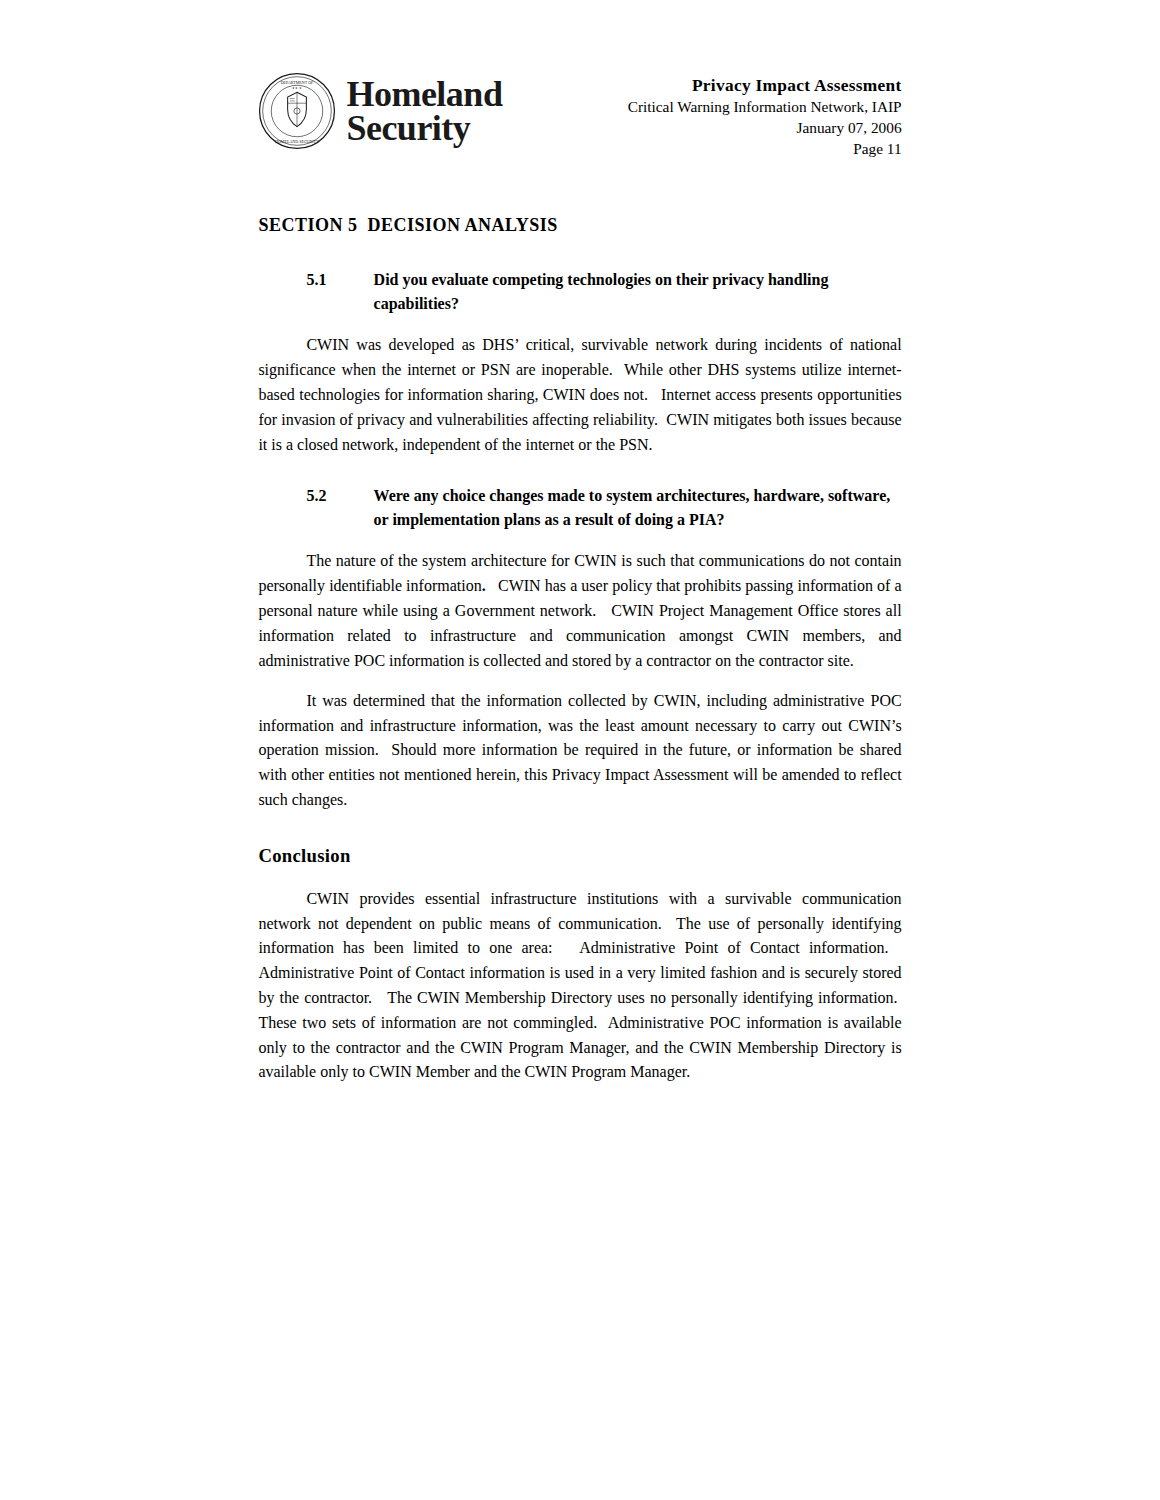DEPARTMENT OF HOMELAND SECURITY ★ ★ ★
HomelandSecurity
Privacy Impact Assessment
Critical Warning Information Network, IAIP
January 07, 2006
Page 11
SECTION 5 DECISION ANALYSIS
5.1 Did you evaluate competing technologies on their privacy handling capabilities?
CWIN was developed as DHS’ critical, survivable network during incidents of national significance when the internet or PSN are inoperable. While other DHS systems utilize internet-based technologies for information sharing, CWIN does not. Internet access presents opportunities for invasion of privacy and vulnerabilities affecting reliability. CWIN mitigates both issues because it is a closed network, independent of the internet or the PSN.
5.2 Were any choice changes made to system architectures, hardware, software, or implementation plans as a result of doing a PIA?
The nature of the system architecture for CWIN is such that communications do not contain personally identifiable information. CWIN has a user policy that prohibits passing information of a personal nature while using a Government network. CWIN Project Management Office stores all information related to infrastructure and communication amongst CWIN members, and administrative POC information is collected and stored by a contractor on the contractor site.
It was determined that the information collected by CWIN, including administrative POC information and infrastructure information, was the least amount necessary to carry out CWIN’s operation mission. Should more information be required in the future, or information be shared with other entities not mentioned herein, this Privacy Impact Assessment will be amended to reflect such changes.
Conclusion
CWIN provides essential infrastructure institutions with a survivable communication network not dependent on public means of communication. The use of personally identifying information has been limited to one area: Administrative Point of Contact information. Administrative Point of Contact information is used in a very limited fashion and is securely stored by the contractor. The CWIN Membership Directory uses no personally identifying information. These two sets of information are not commingled. Administrative POC information is available only to the contractor and the CWIN Program Manager, and the CWIN Membership Directory is available only to CWIN Member and the CWIN Program Manager.